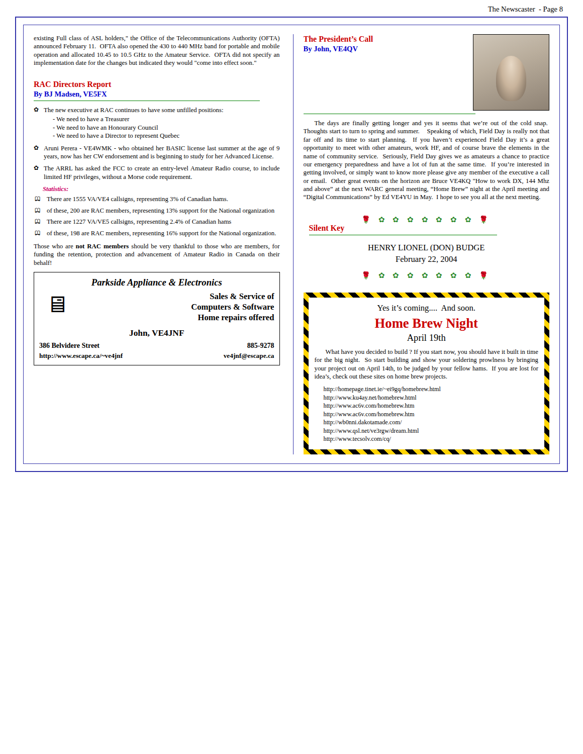The Newscaster - Page 8
existing Full class of ASL holders," the Office of the Telecommunications Authority (OFTA) announced February 11. OFTA also opened the 430 to 440 MHz band for portable and mobile operation and allocated 10.45 to 10.5 GHz to the Amateur Service. OFTA did not specify an implementation date for the changes but indicated they would "come into effect soon."
RAC Directors Report
By BJ Madsen, VE5FX
The new executive at RAC continues to have some unfilled positions:
- We need to have a Treasurer
- We need to have an Honourary Council
- We need to have a Director to represent Quebec
Aruni Perera - VE4WMK - who obtained her BASIC license last summer at the age of 9 years, now has her CW endorsement and is beginning to study for her Advanced License.
The ARRL has asked the FCC to create an entry-level Amateur Radio course, to include limited HF privileges, without a Morse code requirement.
Statistics:
There are 1555 VA/VE4 callsigns, representing 3% of Canadian hams.
of these, 200 are RAC members, representing 13% support for the National organization
There are 1227 VA/VE5 callsigns, representing 2.4% of Canadian hams
of these, 198 are RAC members, representing 16% support for the National organization.
Those who are not RAC members should be very thankful to those who are members, for funding the retention, protection and advancement of Amateur Radio in Canada on their behalf!
Parkside Appliance & Electronics
🖥
Sales & Service of
Computers & Software
Home repairs offered
John, VE4JNF
386 Belvidere Street 885-9278
http://www.escape.ca/~ve4jnf ve4jnf@escape.ca
The President’s Call
By John, VE4QV
The days are finally getting longer and yes it seems that we’re out of the cold snap. Thoughts start to turn to spring and summer. Speaking of which, Field Day is really not that far off and its time to start planning. If you haven’t experienced Field Day it’s a great opportunity to meet with other amateurs, work HF, and of course brave the elements in the name of community service. Seriously, Field Day gives we as amateurs a chance to practice our emergency preparedness and have a lot of fun at the same time. If you’re interested in getting involved, or simply want to know more please give any member of the executive a call or email. Other great events on the horizon are Bruce VE4KQ "How to work DX, 144 Mhz and above” at the next WARC general meeting, “Home Brew” night at the April meeting and “Digital Communications” by Ed VE4YU in May. I hope to see you all at the next meeting.
🌹 ✿ ✿ ✿ ✿ ✿ ✿ ✿ 🌹
Silent Key
HENRY LIONEL (DON) BUDGE
February 22, 2004
🌹 ✿ ✿ ✿ ✿ ✿ ✿ ✿ 🌹
Yes it’s coming.... And soon.
Home Brew Night
April 19th
What have you decided to build ? If you start now, you should have it built in time for the big night. So start building and show your soldering prowlness by bringing your project out on April 14th, to be judged by your fellow hams. If you are lost for idea’s, check out these sites on home brew projects.
http://homepage.tinet.ie/~ei9gq/homebrew.html
http://www.ku4ay.net/homebrew.html
http://www.ac6v.com/homebrew.htm
http://www.ac6v.com/homebrew.htm
http://wb0nni.dakotamade.com/
http://www.qsl.net/ve3rgw/dream.html
http://www.tecsolv.com/cq/